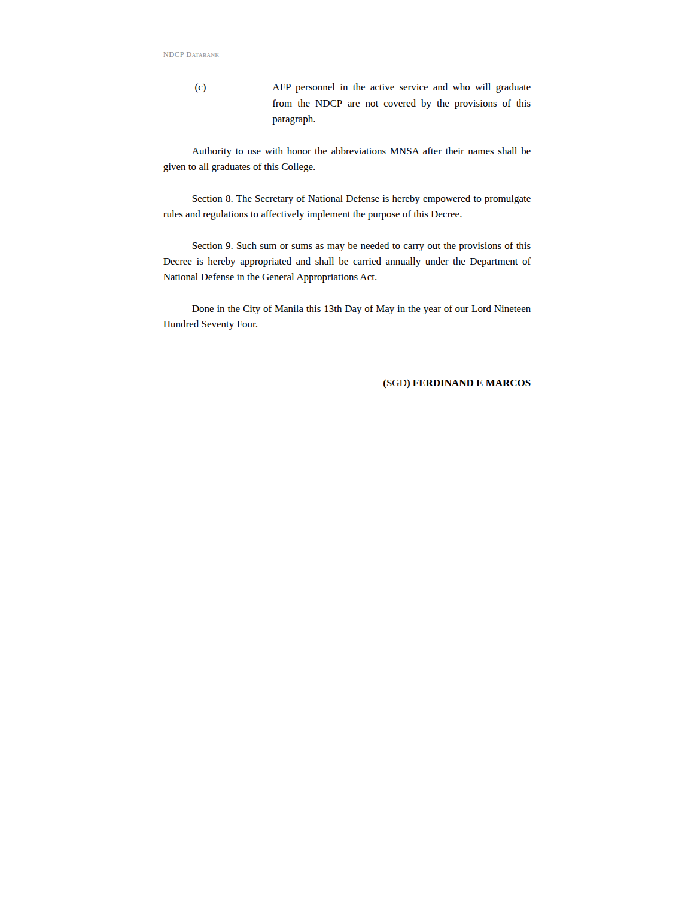NDCP Databank
(c)
AFP personnel in the active service and who will graduate from the NDCP are not covered by the provisions of this paragraph.
Authority to use with honor the abbreviations MNSA after their names shall be given to all graduates of this College.
Section 8. The Secretary of National Defense is hereby empowered to promulgate rules and regulations to affectively implement the purpose of this Decree.
Section 9. Such sum or sums as may be needed to carry out the provisions of this Decree is hereby appropriated and shall be carried annually under the Department of National Defense in the General Appropriations Act.
Done in the City of Manila this 13th Day of May in the year of our Lord Nineteen Hundred Seventy Four.
(SGD) FERDINAND E MARCOS